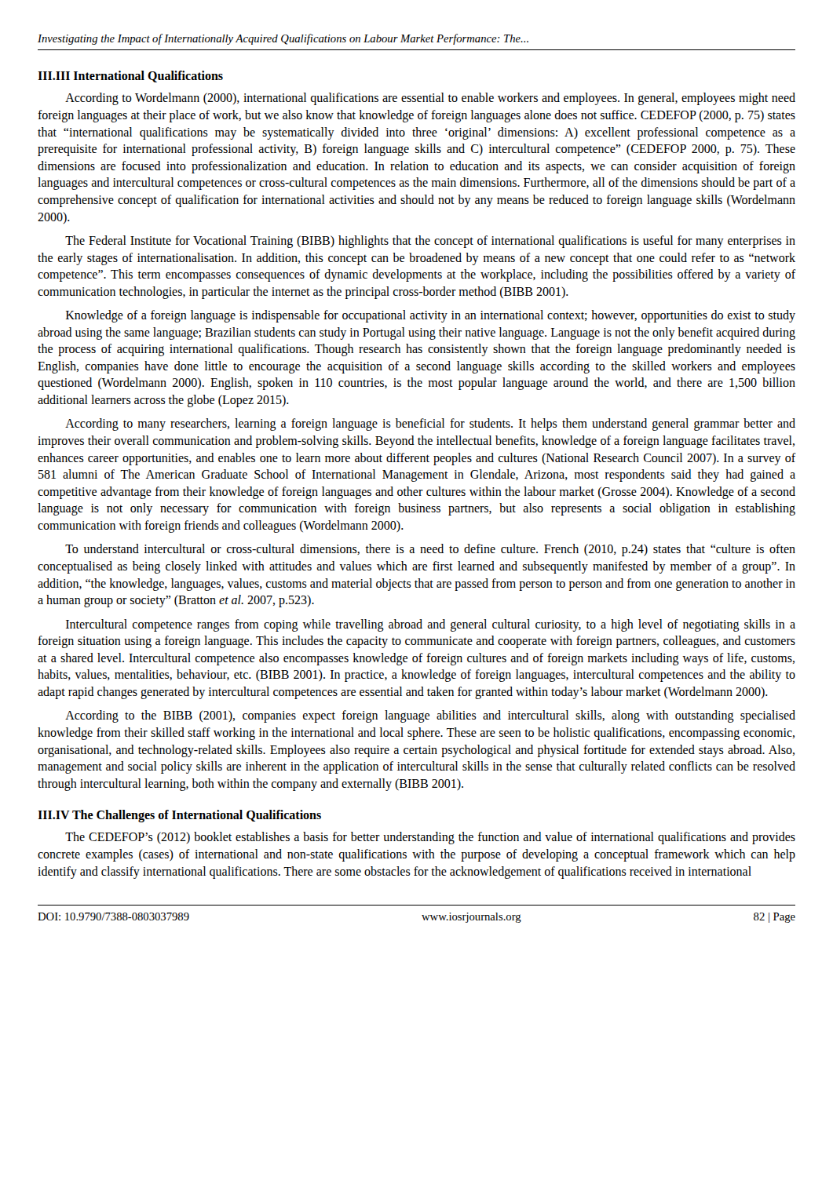Investigating the Impact of Internationally Acquired Qualifications on Labour Market Performance: The...
III.III International Qualifications
According to Wordelmann (2000), international qualifications are essential to enable workers and employees. In general, employees might need foreign languages at their place of work, but we also know that knowledge of foreign languages alone does not suffice. CEDEFOP (2000, p. 75) states that “international qualifications may be systematically divided into three ‘original’ dimensions: A) excellent professional competence as a prerequisite for international professional activity, B) foreign language skills and C) intercultural competence” (CEDEFOP 2000, p. 75). These dimensions are focused into professionalization and education. In relation to education and its aspects, we can consider acquisition of foreign languages and intercultural competences or cross-cultural competences as the main dimensions. Furthermore, all of the dimensions should be part of a comprehensive concept of qualification for international activities and should not by any means be reduced to foreign language skills (Wordelmann 2000).
The Federal Institute for Vocational Training (BIBB) highlights that the concept of international qualifications is useful for many enterprises in the early stages of internationalisation. In addition, this concept can be broadened by means of a new concept that one could refer to as “network competence”. This term encompasses consequences of dynamic developments at the workplace, including the possibilities offered by a variety of communication technologies, in particular the internet as the principal cross-border method (BIBB 2001).
Knowledge of a foreign language is indispensable for occupational activity in an international context; however, opportunities do exist to study abroad using the same language; Brazilian students can study in Portugal using their native language. Language is not the only benefit acquired during the process of acquiring international qualifications. Though research has consistently shown that the foreign language predominantly needed is English, companies have done little to encourage the acquisition of a second language skills according to the skilled workers and employees questioned (Wordelmann 2000). English, spoken in 110 countries, is the most popular language around the world, and there are 1,500 billion additional learners across the globe (Lopez 2015).
According to many researchers, learning a foreign language is beneficial for students. It helps them understand general grammar better and improves their overall communication and problem-solving skills. Beyond the intellectual benefits, knowledge of a foreign language facilitates travel, enhances career opportunities, and enables one to learn more about different peoples and cultures (National Research Council 2007). In a survey of 581 alumni of The American Graduate School of International Management in Glendale, Arizona, most respondents said they had gained a competitive advantage from their knowledge of foreign languages and other cultures within the labour market (Grosse 2004). Knowledge of a second language is not only necessary for communication with foreign business partners, but also represents a social obligation in establishing communication with foreign friends and colleagues (Wordelmann 2000).
To understand intercultural or cross-cultural dimensions, there is a need to define culture. French (2010, p.24) states that “culture is often conceptualised as being closely linked with attitudes and values which are first learned and subsequently manifested by member of a group”. In addition, “the knowledge, languages, values, customs and material objects that are passed from person to person and from one generation to another in a human group or society” (Bratton et al. 2007, p.523).
Intercultural competence ranges from coping while travelling abroad and general cultural curiosity, to a high level of negotiating skills in a foreign situation using a foreign language. This includes the capacity to communicate and cooperate with foreign partners, colleagues, and customers at a shared level. Intercultural competence also encompasses knowledge of foreign cultures and of foreign markets including ways of life, customs, habits, values, mentalities, behaviour, etc. (BIBB 2001). In practice, a knowledge of foreign languages, intercultural competences and the ability to adapt rapid changes generated by intercultural competences are essential and taken for granted within today’s labour market (Wordelmann 2000).
According to the BIBB (2001), companies expect foreign language abilities and intercultural skills, along with outstanding specialised knowledge from their skilled staff working in the international and local sphere. These are seen to be holistic qualifications, encompassing economic, organisational, and technology-related skills. Employees also require a certain psychological and physical fortitude for extended stays abroad. Also, management and social policy skills are inherent in the application of intercultural skills in the sense that culturally related conflicts can be resolved through intercultural learning, both within the company and externally (BIBB 2001).
III.IV The Challenges of International Qualifications
The CEDEFOP’s (2012) booklet establishes a basis for better understanding the function and value of international qualifications and provides concrete examples (cases) of international and non-state qualifications with the purpose of developing a conceptual framework which can help identify and classify international qualifications. There are some obstacles for the acknowledgement of qualifications received in international
DOI: 10.9790/7388-0803037989 www.iosrjournals.org 82 | Page